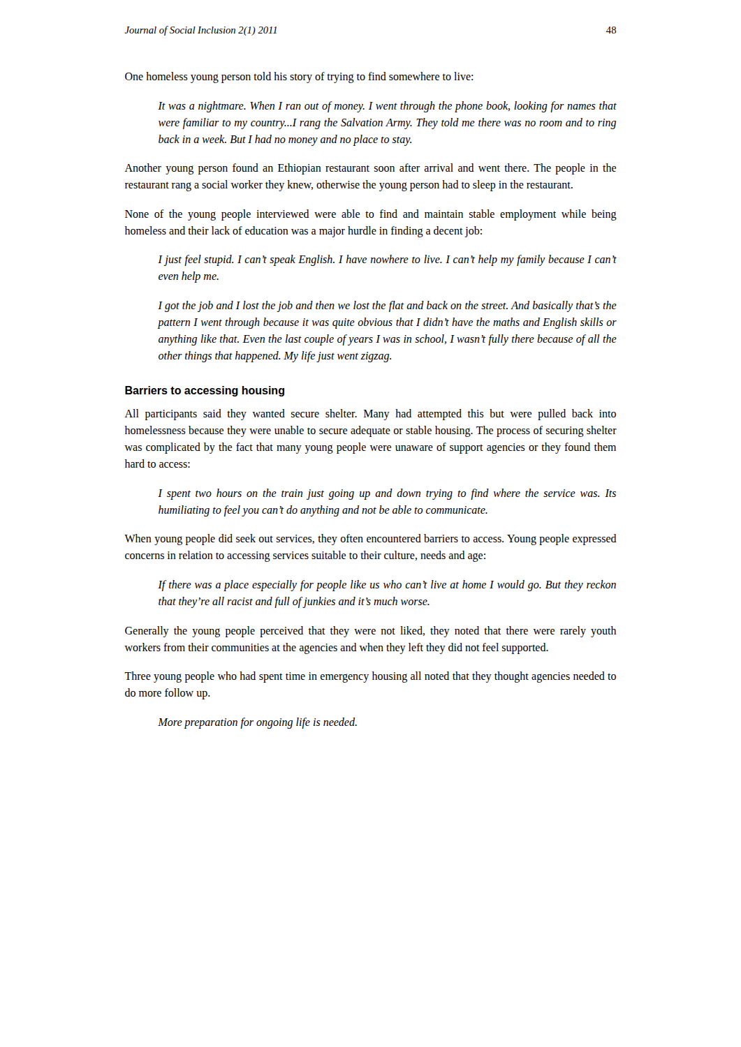Journal of Social Inclusion 2(1) 2011 48
One homeless young person told his story of trying to find somewhere to live:
It was a nightmare. When I ran out of money. I went through the phone book, looking for names that were familiar to my country...I rang the Salvation Army. They told me there was no room and to ring back in a week. But I had no money and no place to stay.
Another young person found an Ethiopian restaurant soon after arrival and went there. The people in the restaurant rang a social worker they knew, otherwise the young person had to sleep in the restaurant.
None of the young people interviewed were able to find and maintain stable employment while being homeless and their lack of education was a major hurdle in finding a decent job:
I just feel stupid. I can’t speak English. I have nowhere to live. I can’t help my family because I can’t even help me.
I got the job and I lost the job and then we lost the flat and back on the street. And basically that’s the pattern I went through because it was quite obvious that I didn’t have the maths and English skills or anything like that. Even the last couple of years I was in school, I wasn’t fully there because of all the other things that happened. My life just went zigzag.
Barriers to accessing housing
All participants said they wanted secure shelter. Many had attempted this but were pulled back into homelessness because they were unable to secure adequate or stable housing. The process of securing shelter was complicated by the fact that many young people were unaware of support agencies or they found them hard to access:
I spent two hours on the train just going up and down trying to find where the service was. Its humiliating to feel you can’t do anything and not be able to communicate.
When young people did seek out services, they often encountered barriers to access. Young people expressed concerns in relation to accessing services suitable to their culture, needs and age:
If there was a place especially for people like us who can’t live at home I would go. But they reckon that they’re all racist and full of junkies and it’s much worse.
Generally the young people perceived that they were not liked, they noted that there were rarely youth workers from their communities at the agencies and when they left they did not feel supported.
Three young people who had spent time in emergency housing all noted that they thought agencies needed to do more follow up.
More preparation for ongoing life is needed.